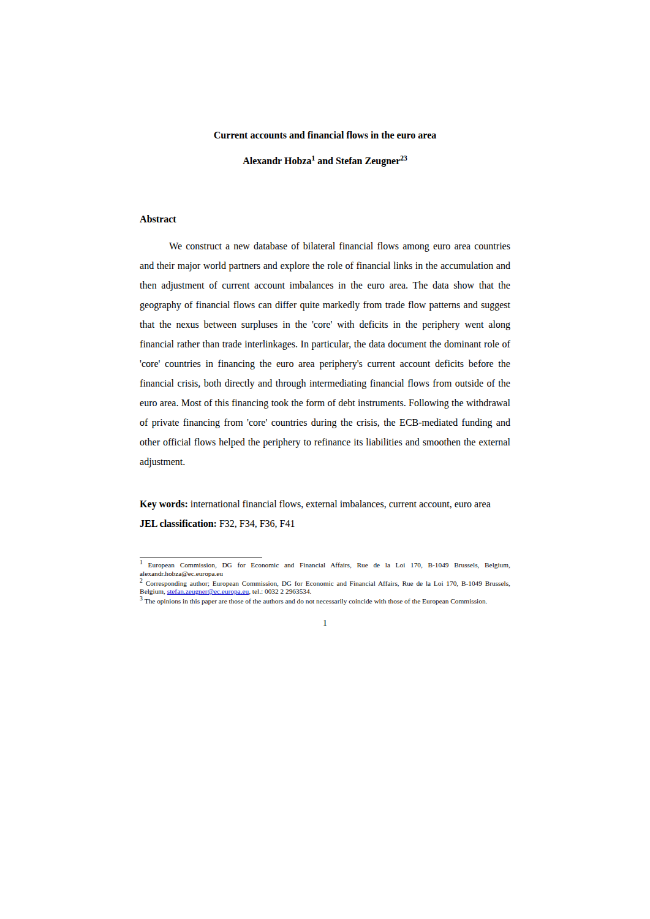Current accounts and financial flows in the euro area
Alexandr Hobza1 and Stefan Zeugner23
Abstract
We construct a new database of bilateral financial flows among euro area countries and their major world partners and explore the role of financial links in the accumulation and then adjustment of current account imbalances in the euro area. The data show that the geography of financial flows can differ quite markedly from trade flow patterns and suggest that the nexus between surpluses in the 'core' with deficits in the periphery went along financial rather than trade interlinkages. In particular, the data document the dominant role of 'core' countries in financing the euro area periphery's current account deficits before the financial crisis, both directly and through intermediating financial flows from outside of the euro area. Most of this financing took the form of debt instruments. Following the withdrawal of private financing from 'core' countries during the crisis, the ECB-mediated funding and other official flows helped the periphery to refinance its liabilities and smoothen the external adjustment.
Key words: international financial flows, external imbalances, current account, euro area
JEL classification: F32, F34, F36, F41
1 European Commission, DG for Economic and Financial Affairs, Rue de la Loi 170, B-1049 Brussels, Belgium, alexandr.hobza@ec.europa.eu
2 Corresponding author; European Commission, DG for Economic and Financial Affairs, Rue de la Loi 170, B-1049 Brussels, Belgium, stefan.zeugner@ec.europa.eu, tel.: 0032 2 2963534.
3 The opinions in this paper are those of the authors and do not necessarily coincide with those of the European Commission.
1